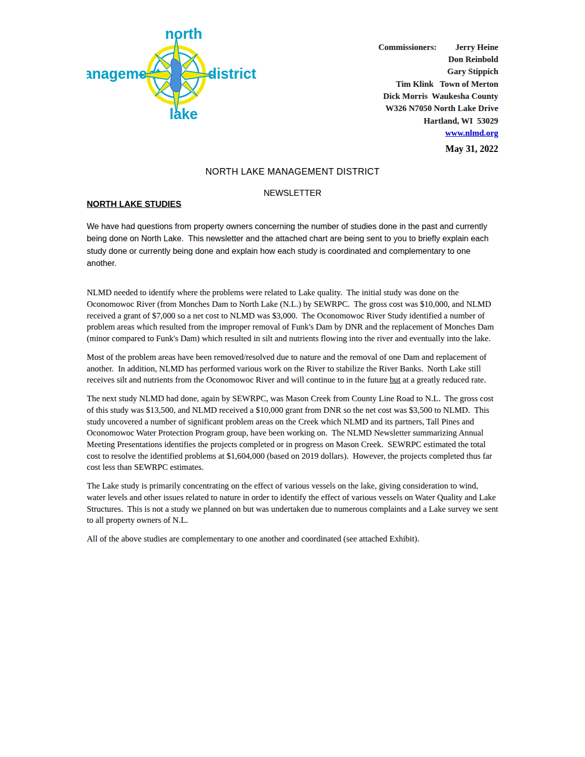north management district lake
Commissioners: Jerry Heine
Don Reinbold
Gary Stippich
Tim Klink Town of Merton
Dick Morris Waukesha County
W326 N7050 North Lake Drive
Hartland, WI 53029
www.nlmd.org
May 31, 2022
NORTH LAKE MANAGEMENT DISTRICT
NEWSLETTER
NORTH LAKE STUDIES
We have had questions from property owners concerning the number of studies done in the past and currently being done on North Lake. This newsletter and the attached chart are being sent to you to briefly explain each study done or currently being done and explain how each study is coordinated and complementary to one another.
NLMD needed to identify where the problems were related to Lake quality. The initial study was done on the Oconomowoc River (from Monches Dam to North Lake (N.L.) by SEWRPC. The gross cost was $10,000, and NLMD received a grant of $7,000 so a net cost to NLMD was $3,000. The Oconomowoc River Study identified a number of problem areas which resulted from the improper removal of Funk's Dam by DNR and the replacement of Monches Dam (minor compared to Funk's Dam) which resulted in silt and nutrients flowing into the river and eventually into the lake.
Most of the problem areas have been removed/resolved due to nature and the removal of one Dam and replacement of another. In addition, NLMD has performed various work on the River to stabilize the River Banks. North Lake still receives silt and nutrients from the Oconomowoc River and will continue to in the future but at a greatly reduced rate.
The next study NLMD had done, again by SEWRPC, was Mason Creek from County Line Road to N.L. The gross cost of this study was $13,500, and NLMD received a $10,000 grant from DNR so the net cost was $3,500 to NLMD. This study uncovered a number of significant problem areas on the Creek which NLMD and its partners, Tall Pines and Oconomowoc Water Protection Program group, have been working on. The NLMD Newsletter summarizing Annual Meeting Presentations identifies the projects completed or in progress on Mason Creek. SEWRPC estimated the total cost to resolve the identified problems at $1,604,000 (based on 2019 dollars). However, the projects completed thus far cost less than SEWRPC estimates.
The Lake study is primarily concentrating on the effect of various vessels on the lake, giving consideration to wind, water levels and other issues related to nature in order to identify the effect of various vessels on Water Quality and Lake Structures. This is not a study we planned on but was undertaken due to numerous complaints and a Lake survey we sent to all property owners of N.L.
All of the above studies are complementary to one another and coordinated (see attached Exhibit).